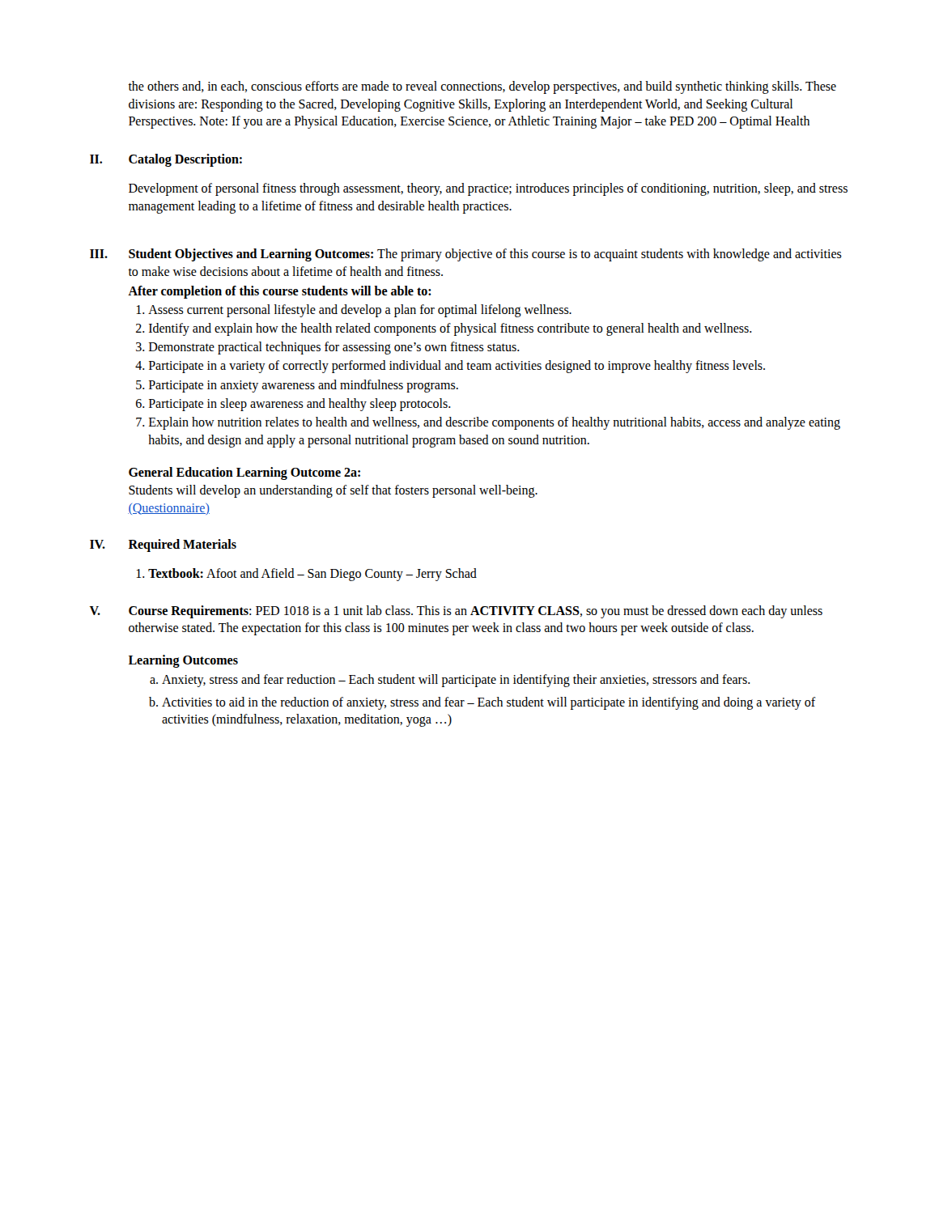the others and, in each, conscious efforts are made to reveal connections, develop perspectives, and build synthetic thinking skills. These divisions are: Responding to the Sacred, Developing Cognitive Skills, Exploring an Interdependent World, and Seeking Cultural Perspectives. Note: If you are a Physical Education, Exercise Science, or Athletic Training Major – take PED 200 – Optimal Health
II.
Catalog Description:
Development of personal fitness through assessment, theory, and practice; introduces principles of conditioning, nutrition, sleep, and stress management leading to a lifetime of fitness and desirable health practices.
III.
Student Objectives and Learning Outcomes: The primary objective of this course is to acquaint students with knowledge and activities to make wise decisions about a lifetime of health and fitness.
After completion of this course students will be able to:
Assess current personal lifestyle and develop a plan for optimal lifelong wellness.
Identify and explain how the health related components of physical fitness contribute to general health and wellness.
Demonstrate practical techniques for assessing one’s own fitness status.
Participate in a variety of correctly performed individual and team activities designed to improve healthy fitness levels.
Participate in anxiety awareness and mindfulness programs.
Participate in sleep awareness and healthy sleep protocols.
Explain how nutrition relates to health and wellness, and describe components of healthy nutritional habits, access and analyze eating habits, and design and apply a personal nutritional program based on sound nutrition.
General Education Learning Outcome 2a:
Students will develop an understanding of self that fosters personal well-being.
(Questionnaire)
IV.
Required Materials
Textbook: Afoot and Afield – San Diego County – Jerry Schad
V.
Course Requirements: PED 1018 is a 1 unit lab class. This is an ACTIVITY CLASS, so you must be dressed down each day unless otherwise stated. The expectation for this class is 100 minutes per week in class and two hours per week outside of class.
Learning Outcomes
Anxiety, stress and fear reduction – Each student will participate in identifying their anxieties, stressors and fears.
Activities to aid in the reduction of anxiety, stress and fear – Each student will participate in identifying and doing a variety of activities (mindfulness, relaxation, meditation, yoga …)